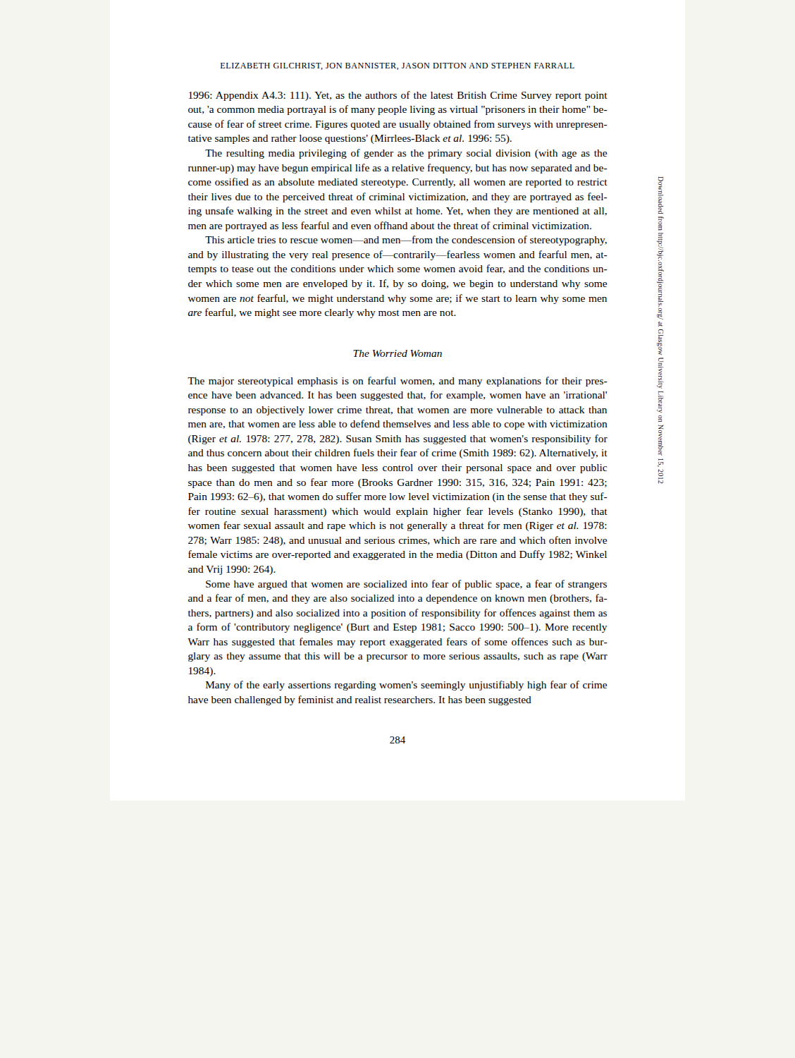Elizabeth Gilchrist, Jon Bannister, Jason Ditton and Stephen Farrall
1996: Appendix A4.3: 111). Yet, as the authors of the latest British Crime Survey report point out, 'a common media portrayal is of many people living as virtual "prisoners in their home" because of fear of street crime. Figures quoted are usually obtained from surveys with unrepresentative samples and rather loose questions' (Mirrlees-Black et al. 1996: 55).
The resulting media privileging of gender as the primary social division (with age as the runner-up) may have begun empirical life as a relative frequency, but has now separated and become ossified as an absolute mediated stereotype. Currently, all women are reported to restrict their lives due to the perceived threat of criminal victimization, and they are portrayed as feeling unsafe walking in the street and even whilst at home. Yet, when they are mentioned at all, men are portrayed as less fearful and even offhand about the threat of criminal victimization.
This article tries to rescue women—and men—from the condescension of stereotypography, and by illustrating the very real presence of—contrarily—fearless women and fearful men, attempts to tease out the conditions under which some women avoid fear, and the conditions under which some men are enveloped by it. If, by so doing, we begin to understand why some women are not fearful, we might understand why some are; if we start to learn why some men are fearful, we might see more clearly why most men are not.
The Worried Woman
The major stereotypical emphasis is on fearful women, and many explanations for their presence have been advanced. It has been suggested that, for example, women have an 'irrational' response to an objectively lower crime threat, that women are more vulnerable to attack than men are, that women are less able to defend themselves and less able to cope with victimization (Riger et al. 1978: 277, 278, 282). Susan Smith has suggested that women's responsibility for and thus concern about their children fuels their fear of crime (Smith 1989: 62). Alternatively, it has been suggested that women have less control over their personal space and over public space than do men and so fear more (Brooks Gardner 1990: 315, 316, 324; Pain 1991: 423; Pain 1993: 62–6), that women do suffer more low level victimization (in the sense that they suffer routine sexual harassment) which would explain higher fear levels (Stanko 1990), that women fear sexual assault and rape which is not generally a threat for men (Riger et al. 1978: 278; Warr 1985: 248), and unusual and serious crimes, which are rare and which often involve female victims are over-reported and exaggerated in the media (Ditton and Duffy 1982; Winkel and Vrij 1990: 264).
Some have argued that women are socialized into fear of public space, a fear of strangers and a fear of men, and they are also socialized into a dependence on known men (brothers, fathers, partners) and also socialized into a position of responsibility for offences against them as a form of 'contributory negligence' (Burt and Estep 1981; Sacco 1990: 500–1). More recently Warr has suggested that females may report exaggerated fears of some offences such as burglary as they assume that this will be a precursor to more serious assaults, such as rape (Warr 1984).
Many of the early assertions regarding women's seemingly unjustifiably high fear of crime have been challenged by feminist and realist researchers. It has been suggested
284
Downloaded from http://bjc.oxfordjournals.org/ at Glasgow University Library on November 15, 2012